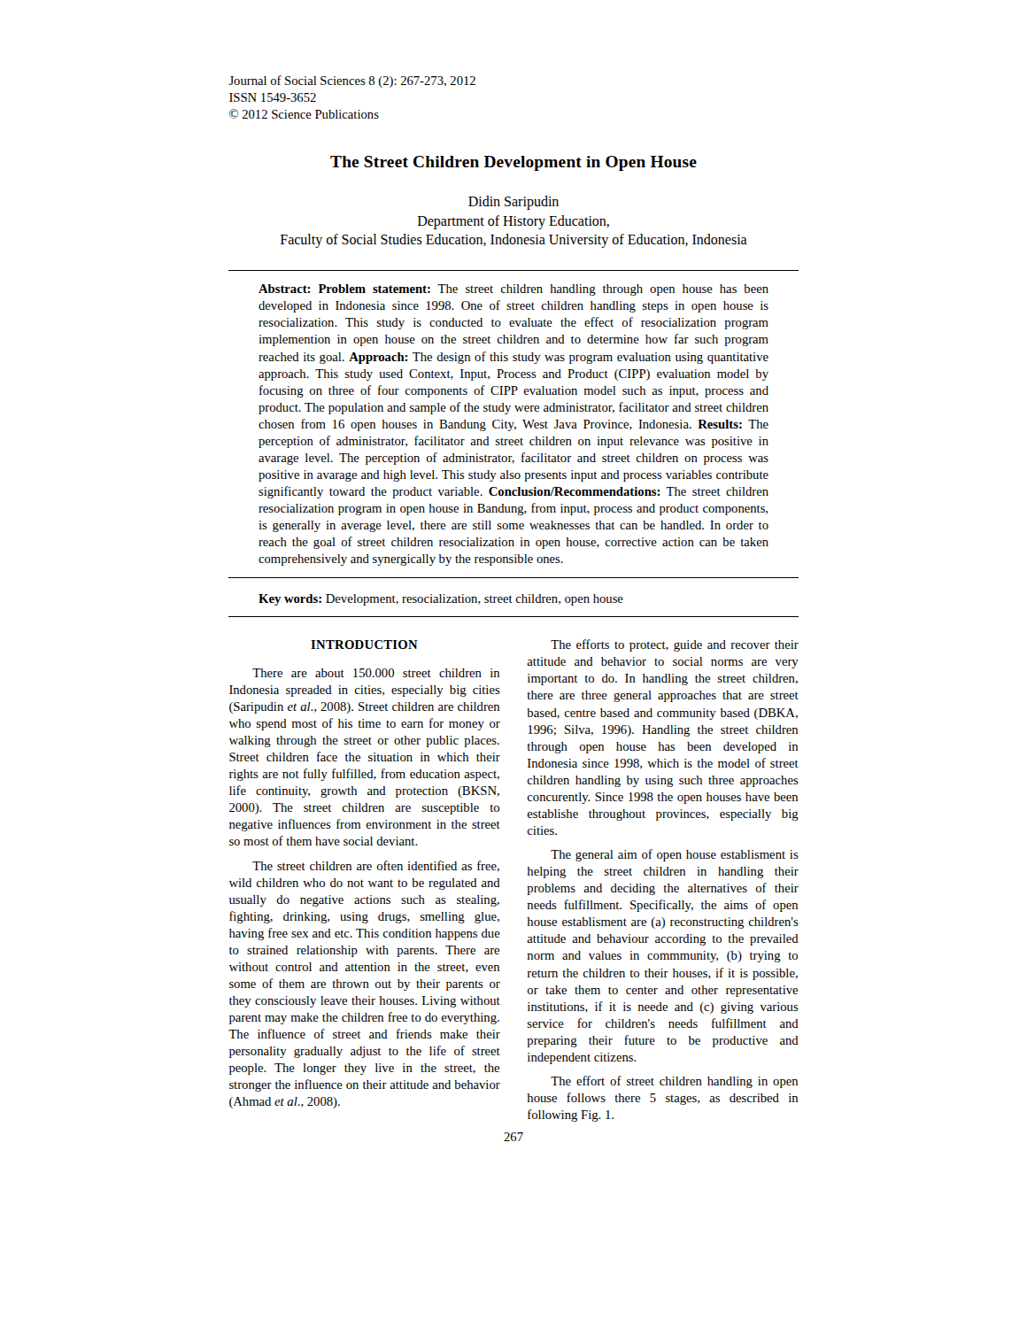Journal of Social Sciences 8 (2): 267-273, 2012
ISSN 1549-3652
© 2012 Science Publications
The Street Children Development in Open House
Didin Saripudin
Department of History Education,
Faculty of Social Studies Education, Indonesia University of Education, Indonesia
Abstract: Problem statement: The street children handling through open house has been developed in Indonesia since 1998. One of street children handling steps in open house is resocialization. This study is conducted to evaluate the effect of resocialization program implemention in open house on the street children and to determine how far such program reached its goal. Approach: The design of this study was program evaluation using quantitative approach. This study used Context, Input, Process and Product (CIPP) evaluation model by focusing on three of four components of CIPP evaluation model such as input, process and product. The population and sample of the study were administrator, facilitator and street children chosen from 16 open houses in Bandung City, West Java Province, Indonesia. Results: The perception of administrator, facilitator and street children on input relevance was positive in avarage level. The perception of administrator, facilitator and street children on process was positive in avarage and high level. This study also presents input and process variables contribute significantly toward the product variable. Conclusion/Recommendations: The street children resocialization program in open house in Bandung, from input, process and product components, is generally in average level, there are still some weaknesses that can be handled. In order to reach the goal of street children resocialization in open house, corrective action can be taken comprehensively and synergically by the responsible ones.
Key words: Development, resocialization, street children, open house
INTRODUCTION
There are about 150.000 street children in Indonesia spreaded in cities, especially big cities (Saripudin et al., 2008). Street children are children who spend most of his time to earn for money or walking through the street or other public places. Street children face the situation in which their rights are not fully fulfilled, from education aspect, life continuity, growth and protection (BKSN, 2000). The street children are susceptible to negative influences from environment in the street so most of them have social deviant.
The street children are often identified as free, wild children who do not want to be regulated and usually do negative actions such as stealing, fighting, drinking, using drugs, smelling glue, having free sex and etc. This condition happens due to strained relationship with parents. There are without control and attention in the street, even some of them are thrown out by their parents or they consciously leave their houses. Living without parent may make the children free to do everything. The influence of street and friends make their personality gradually adjust to the life of street people. The longer they live in the street, the stronger the influence on their attitude and behavior (Ahmad et al., 2008).
The efforts to protect, guide and recover their attitude and behavior to social norms are very important to do. In handling the street children, there are three general approaches that are street based, centre based and community based (DBKA, 1996; Silva, 1996). Handling the street children through open house has been developed in Indonesia since 1998, which is the model of street children handling by using such three approaches concurently. Since 1998 the open houses have been establishe throughout provinces, especially big cities.
The general aim of open house establisment is helping the street children in handling their problems and deciding the alternatives of their needs fulfillment. Specifically, the aims of open house establisment are (a) reconstructing children's attitude and behaviour according to the prevailed norm and values in commmunity, (b) trying to return the children to their houses, if it is possible, or take them to center and other representative institutions, if it is neede and (c) giving various service for children's needs fulfillment and preparing their future to be productive and independent citizens.
The effort of street children handling in open house follows there 5 stages, as described in following Fig. 1.
267